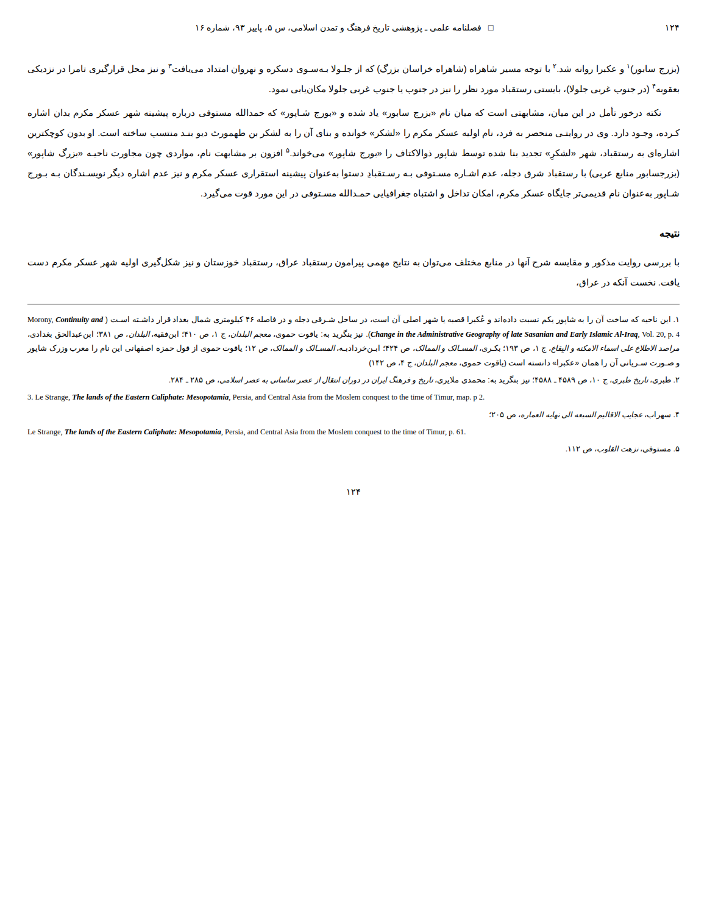۱۲۴ □ فصلنامه علمی ـ پژوهشی تاریخ فرهنگ و تمدن اسلامی، س ۵، پاییز ۹۳، شماره ۱۶
(بزرج سابور)۱ و عکبرا روانه شد.۲ با توجه مسیر شاهراه (شاهراه خراسان بزرگ) که از جلـولا بـه‌سـوی دسکره و نهروان امتداد می‌یافت۳ و نیز محل قرارگیری تامرا در نزدیکی بعقوبه۴ (در جنوب غربی جلولا)، بایستی رستقباد مورد نظر را نیز در جنوب یا جنوب غربی جلولا مکان‌یابی نمود.
نکته درخور تأمل در این میان، مشابهتی است که میان نام «بزرج سابور» یاد شده و «بورج شـاپور» که حمدالله مستوفی درباره پیشینه شهر عسکر مکرم بدان اشاره کـرده، وجـود دارد. وی در روایتـی منحصر به فرد، نام اولیه عسکر مکرم را «لشکر» خوانده و بنای آن را به لشکر بن طهمورث دیو بنـد منتسب ساخته است. او بدون کوچکترین اشاره‌ای به رستقباد، شهر «لشکرِ» تجدید بنا شده توسط شاپور ذوالاکتاف را «بورج شاپور» می‌خواند.۵ افزون بر مشابهت نام، مواردی چون مجاورت ناحیـه «بزرگ شاپور» (بزرجسابور منابع عربی) با رستقباد شرق دجله، عدم اشـاره مسـتوفی بـه رسـتقبادِ دستوا به‌عنوان پیشینه استقراری عسکر مکرم و نیز عدم اشاره دیگر نویسـندگان بـه بـورج شـاپور به‌عنوان نام قدیمی‌تر جایگاه عسکر مکرم، امکان تداخل و اشتباه جغرافیایی حمـدالله مسـتوفی در این مورد قوت می‌گیرد.
نتیجه
با بررسی روایت مذکور و مقایسه شرح آنها در منابع مختلف می‌توان به نتایج مهمی پیرامون رستقباد عراق، رستقباد خوزستان و نیز شکل‌گیری اولیه شهر عسکر مکرم دست یافت. نخست آنکه در عراق،
۱. این ناحیه که ساخت آن را به شاپور یکم نسبت داده‌اند و عُکبرا قصبه یا شهر اصلی آن است، در ساحل شـرقی دجله و در فاصله ۴۶ کیلومتری شمال بغداد قرار داشـته اسـت ( Morony, Continuity and Change in the Administrative Geography of late Sasanian and Early Islamic Al-Iraq, Vol. 20, p. 4). نیز بنگرید به: یاقوت حموی، معجم البلدان، ج ۱، ص ۴۱۰؛ ابن‌فقیه، البلدان، ص ۳۸۱؛ ابن‌عبدالحق بغدادی، مراصد الاطلاع علی اسماء الامکنه و البِقاع، ج ۱، ص ۱۹۳؛ بکـری، المسـالک و الممالک، ص ۴۲۴؛ ابـن‌خردادبـه، المسـالک و الممالک، ص ۱۲؛ یاقوت حموی از قول حمزه اصفهانی این نام را معرب وزرک شاپور و صـورت سـریانی آن را همان «عکبرا» دانسته است (یاقوت حموی، معجم البلدان، ج ۴، ص ۱۴۲)
۲. طبری، تاریخ طبری، ج ۱۰، ص ۴۵۸۹ ـ ۴۵۸۸؛ نیز بنگرید به: محمدی ملایری، تاریخ و فرهنگ ایران در دوران انتقال از عصر ساسانی به عصر اسلامی، ص ۲۸۵ ـ ۲۸۴.
3. Le Strange, The lands of the Eastern Caliphate: Mesopotamia, Persia, and Central Asia from the Moslem conquest to the time of Timur, map. p 2.
۴. سهراب، عجایب الاقالیم السبعه الی نهایه العماره، ص ۲۰۵؛
Le Strange, The lands of the Eastern Caliphate: Mesopotamia, Persia, and Central Asia from the Moslem conquest to the time of Timur, p. 61.
۵. مستوفی، نزهت القلوب، ص ۱۱۲.
۱۲۴